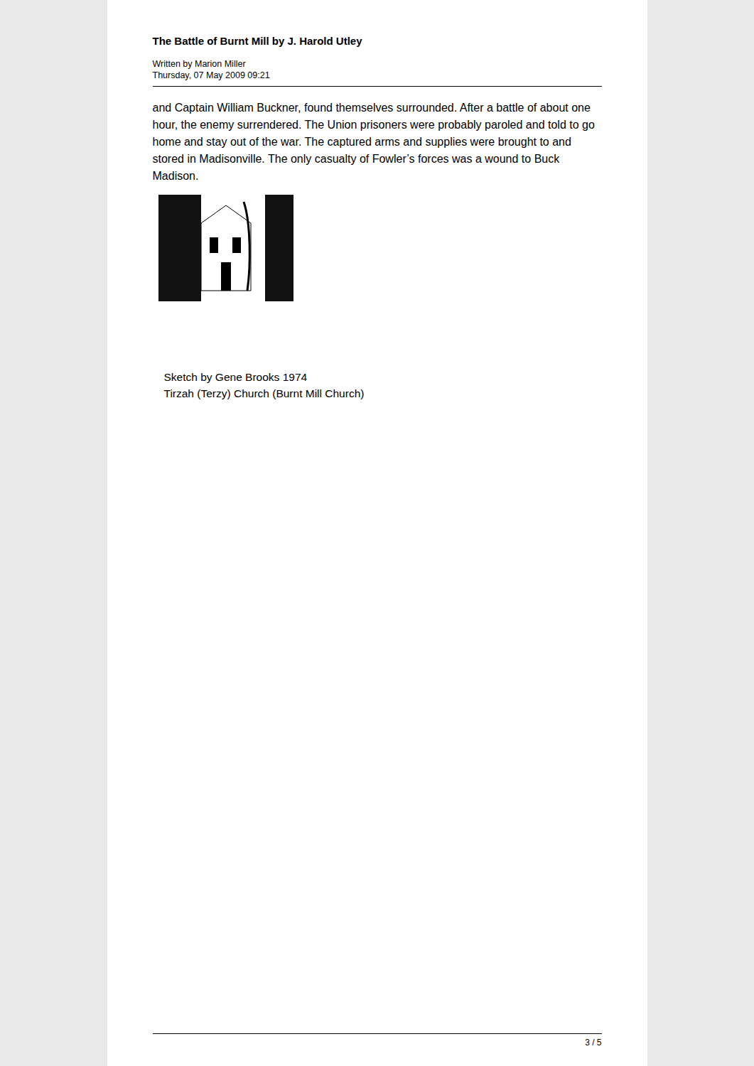The Battle of Burnt Mill by J. Harold Utley
Written by Marion Miller
Thursday, 07 May 2009 09:21
and Captain William Buckner, found themselves surrounded. After a battle of about one hour, the enemy surrendered. The Union prisoners were probably paroled and told to go home and stay out of the war. The captured arms and supplies were brought to and stored in Madisonville. The only casualty of Fowler’s forces was a wound to Buck Madison.
Sketch by Gene Brooks 1974
Tirzah (Terzy) Church (Burnt Mill Church)
3 / 5